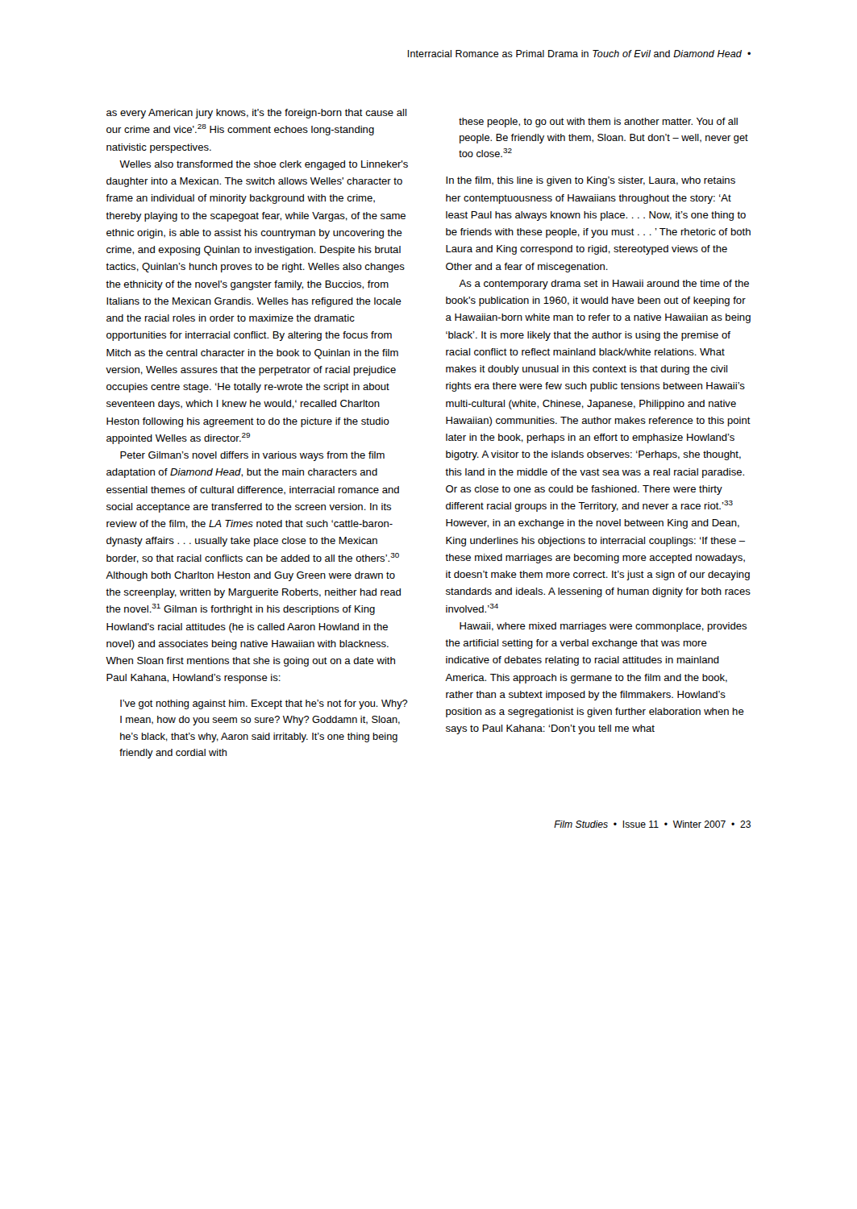Interracial Romance as Primal Drama in Touch of Evil and Diamond Head •
as every American jury knows, it's the foreign-born that cause all our crime and vice'.28 His comment echoes long-standing nativistic perspectives.
Welles also transformed the shoe clerk engaged to Linneker's daughter into a Mexican. The switch allows Welles' character to frame an individual of minority background with the crime, thereby playing to the scapegoat fear, while Vargas, of the same ethnic origin, is able to assist his countryman by uncovering the crime, and exposing Quinlan to investigation. Despite his brutal tactics, Quinlan’s hunch proves to be right. Welles also changes the ethnicity of the novel's gangster family, the Buccios, from Italians to the Mexican Grandis. Welles has refigured the locale and the racial roles in order to maximize the dramatic opportunities for interracial conflict. By altering the focus from Mitch as the central character in the book to Quinlan in the film version, Welles assures that the perpetrator of racial prejudice occupies centre stage. ‘He totally re-wrote the script in about seventeen days, which I knew he would,‘ recalled Charlton Heston following his agreement to do the picture if the studio appointed Welles as director.29
Peter Gilman’s novel differs in various ways from the film adaptation of Diamond Head, but the main characters and essential themes of cultural difference, interracial romance and social acceptance are transferred to the screen version. In its review of the film, the LA Times noted that such ‘cattle-baron-dynasty affairs . . . usually take place close to the Mexican border, so that racial conflicts can be added to all the others’.30 Although both Charlton Heston and Guy Green were drawn to the screenplay, written by Marguerite Roberts, neither had read the novel.31 Gilman is forthright in his descriptions of King Howland's racial attitudes (he is called Aaron Howland in the novel) and associates being native Hawaiian with blackness. When Sloan first mentions that she is going out on a date with Paul Kahana, Howland’s response is:
I’ve got nothing against him. Except that he’s not for you. Why? I mean, how do you seem so sure? Why? Goddamn it, Sloan, he’s black, that’s why, Aaron said irritably. It’s one thing being friendly and cordial with
these people, to go out with them is another matter. You of all people. Be friendly with them, Sloan. But don’t – well, never get too close.32
In the film, this line is given to King’s sister, Laura, who retains her contemptuousness of Hawaiians throughout the story: ‘At least Paul has always known his place. . . . Now, it’s one thing to be friends with these people, if you must . . . ’ The rhetoric of both Laura and King correspond to rigid, stereotyped views of the Other and a fear of miscegenation.
As a contemporary drama set in Hawaii around the time of the book's publication in 1960, it would have been out of keeping for a Hawaiian-born white man to refer to a native Hawaiian as being ‘black’. It is more likely that the author is using the premise of racial conflict to reflect mainland black/white relations. What makes it doubly unusual in this context is that during the civil rights era there were few such public tensions between Hawaii’s multi-cultural (white, Chinese, Japanese, Philippino and native Hawaiian) communities. The author makes reference to this point later in the book, perhaps in an effort to emphasize Howland’s bigotry. A visitor to the islands observes: ‘Perhaps, she thought, this land in the middle of the vast sea was a real racial paradise. Or as close to one as could be fashioned. There were thirty different racial groups in the Territory, and never a race riot.’33 However, in an exchange in the novel between King and Dean, King underlines his objections to interracial couplings: ‘If these – these mixed marriages are becoming more accepted nowadays, it doesn’t make them more correct. It’s just a sign of our decaying standards and ideals. A lessening of human dignity for both races involved.’34
Hawaii, where mixed marriages were commonplace, provides the artificial setting for a verbal exchange that was more indicative of debates relating to racial attitudes in mainland America. This approach is germane to the film and the book, rather than a subtext imposed by the filmmakers. Howland’s position as a segregationist is given further elaboration when he says to Paul Kahana: ‘Don’t you tell me what
Film Studies • Issue 11 • Winter 2007 • 23